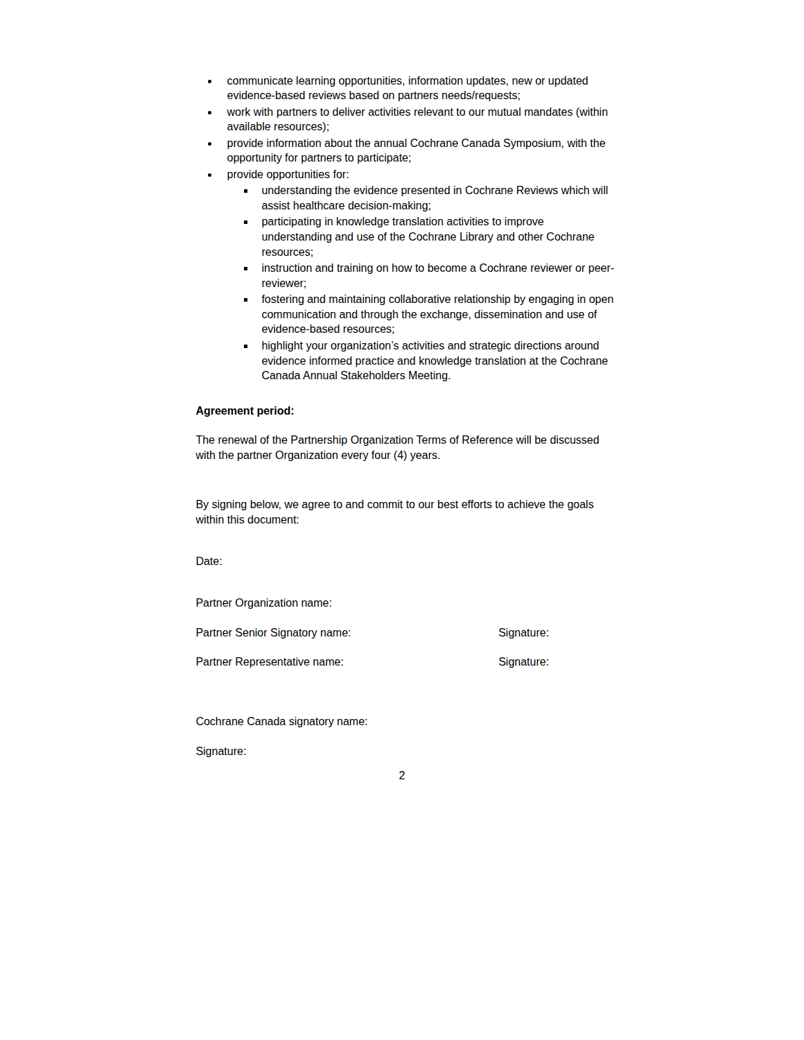communicate learning opportunities, information updates, new or updated evidence-based reviews based on partners needs/requests;
work with partners to deliver activities relevant to our mutual mandates (within available resources);
provide information about the annual Cochrane Canada Symposium, with the opportunity for partners to participate;
provide opportunities for:
understanding the evidence presented in Cochrane Reviews which will assist healthcare decision-making;
participating in knowledge translation activities to improve understanding and use of the Cochrane Library and other Cochrane resources;
instruction and training on how to become a Cochrane reviewer or peer-reviewer;
fostering and maintaining collaborative relationship by engaging in open communication and through the exchange, dissemination and use of evidence-based resources;
highlight your organization’s activities and strategic directions around evidence informed practice and knowledge translation at the Cochrane Canada Annual Stakeholders Meeting.
Agreement period:
The renewal of the Partnership Organization Terms of Reference will be discussed with the partner Organization every four (4) years.
By signing below, we agree to and commit to our best efforts to achieve the goals within this document:
Date:
Partner Organization name:
Partner Senior Signatory name: Signature:
Partner Representative name: Signature:
Cochrane Canada signatory name:
Signature:
2